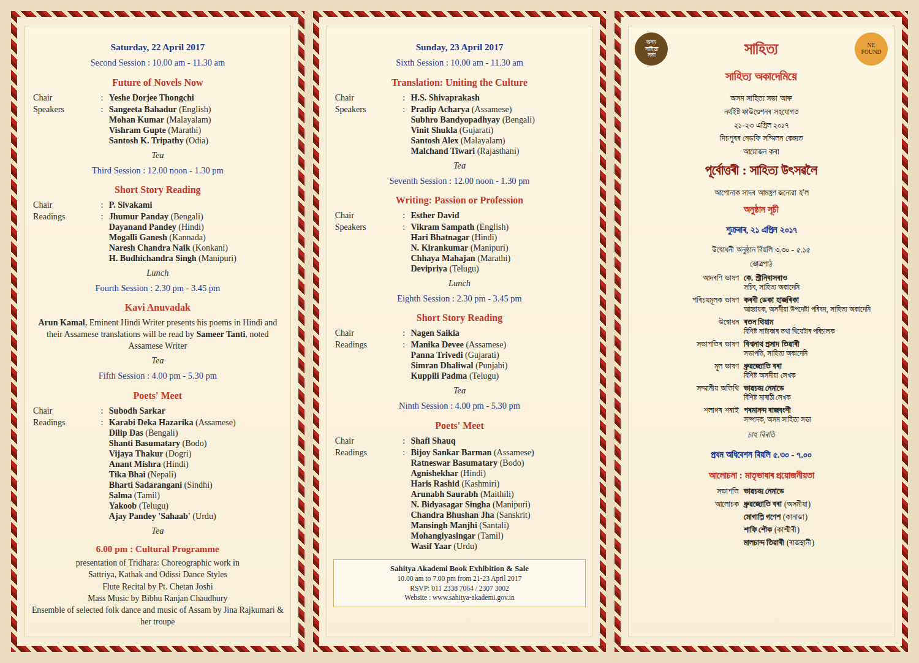Saturday, 22 April 2017
Second Session : 10.00 am - 11.30 am
Future of Novels Now
| Chair | : | Yeshe Dorjee Thongchi |
| Speakers | : | Sangeeta Bahadur (English) Mohan Kumar (Malayalam) Vishram Gupte (Marathi) Santosh K. Tripathy (Odia) |
Tea
Third Session : 12.00 noon - 1.30 pm
Short Story Reading
| Chair | : | P. Sivakami |
| Readings | : | Jhumur Panday (Bengali) Dayanand Pandey (Hindi) Mogalli Ganesh (Kannada) Naresh Chandra Naik (Konkani) H. Budhichandra Singh (Manipuri) |
Lunch
Fourth Session : 2.30 pm - 3.45 pm
Kavi Anuvadak
Arun Kamal, Eminent Hindi Writer presents his poems in Hindi and their Assamese translations will be read by Sameer Tanti, noted Assamese Writer
Tea
Fifth Session : 4.00 pm - 5.30 pm
Poets' Meet
| Chair | : | Subodh Sarkar |
| Readings | : | Karabi Deka Hazarika (Assamese) Dilip Das (Bengali) Shanti Basumatary (Bodo) Vijaya Thakur (Dogri) Anant Mishra (Hindi) Tika Bhai (Nepali) Bharti Sadarangani (Sindhi) Salma (Tamil) Yakoob (Telugu) Ajay Pandey 'Sahaab' (Urdu) |
Tea
6.00 pm : Cultural Programme presentation of Tridhara: Choreographic work in
Sattriya, Kathak and Odissi Dance Styles
Flute Recital by Pt. Chetan Joshi
Mass Music by Bibhu Ranjan Chaudhury
Ensemble of selected folk dance and music of Assam by Jina Rajkumari & her troupe
Sunday, 23 April 2017
Sixth Session : 10.00 am - 11.30 am
Translation: Uniting the Culture
| Chair | : | H.S. Shivaprakash |
| Speakers | : | Pradip Acharya (Assamese) Subhro Bandyopadhyay (Bengali) Vinit Shukla (Gujarati) Santosh Alex (Malayalam) Malchand Tiwari (Rajasthani) |
Tea
Seventh Session : 12.00 noon - 1.30 pm
Writing: Passion or Profession
| Chair | : | Esther David |
| Speakers | : | Vikram Sampath (English) Hari Bhatnagar (Hindi) N. Kirankumar (Manipuri) Chhaya Mahajan (Marathi) Devipriya (Telugu) |
Lunch
Eighth Session : 2.30 pm - 3.45 pm
Short Story Reading
| Chair | : | Nagen Saikia |
| Readings | : | Manika Devee (Assamese) Panna Trivedi (Gujarati) Simran Dhaliwal (Punjabi) Kuppili Padma (Telugu) |
Tea
Ninth Session : 4.00 pm - 5.30 pm
Poets' Meet
| Chair | : | Shafi Shauq |
| Readings | : | Bijoy Sankar Barman (Assamese) Ratneswar Basumatary (Bodo) Agnishekhar (Hindi) Haris Rashid (Kashmiri) Arunabh Saurabh (Maithili) N. Bidyasagar Singha (Manipuri) Chandra Bhushan Jha (Sanskrit) Mansingh Manjhi (Santali) Mohangiyasingar (Tamil) Wasif Yaar (Urdu) |
Sahitya Akademi Book Exhibition & Sale 10.00 am to 7.00 pm from 21-23 April 2017
RSVP: 011 2338 7064 / 2307 3002
Website : www.sahitya-akademi.gov.in
অসম
সাহিত্য
সভা
সাহিত্য
NE
FOUND
সাহিত্য অকাদেমিয়ে
অসম সাহিত্য সভা আৰু
নৰ্থইষ্ট ফাউণ্ডেশনৰ সহযোগত
২১-২৩ এপ্ৰিল ২০১৭
দিচপুৰৰ নেডফি সম্মিলন কেন্দ্ৰত
আয়োজন কৰা
পূৰ্বোত্তৰী : সাহিত্য উৎসৱলৈ
আপোনাক সাদৰ আমন্ত্ৰণ জনোৱা হ'ল
অনুষ্ঠান সূচী
শুক্ৰবাৰ, ২১ এপ্ৰিল ২০১৭
উদ্বোধনী অনুষ্ঠান বিয়লি ৩.৩০ - ৫.১৫
স্তোত্ৰপাঠ
| আদৰণি ভাষণ | কে. শ্ৰীনিবাসৰাও সচিব, সাহিত্য অকাদেমি |
| পৰিচয়মূলক ভাষণ | কৰবী ডেকা হাজৰিকা আহ্বায়ক, অসমীয়া উপদেষ্টা পৰিষদ, সাহিত্য অকাদেমি |
| উদ্বোধন | ৰতন থিয়াম বিশিষ্ট নাট্যকাৰ তথা থিয়েটাৰ পৰিচালক |
| সভাপতিৰ ভাষণ | বিশ্বনাথ প্ৰসাদ তিৱাৰী সভাপতি, সাহিত্য অকাদেমি |
| মূল ভাষণ | ধ্ৰুৱজ্যোতি বৰা বিশিষ্ট অসমীয়া লেখক |
| সম্মানীয় অতিথি | ভাৱচন্দ্ৰ নেমাডে বিশিষ্ট মাৰাঠী লেখক |
| শলাগৰ শৰাই | পৰমানন্দ ৰাজবংশী সম্পাদক, অসম সাহিত্য সভা |
চাহ বিৰতি
প্ৰথম অধিবেশন বিয়লি ৫.৩০ - ৭.০০
আলোচনা : মাতৃভাষাৰ প্ৰয়োজনীয়তা
| সভাপতি | ভাৱচন্দ্ৰ নেমাডে |
| আলোচক | ধ্ৰুৱজ্যোতি বৰা (অসমীয়া) |
| | মোগাল্লি গণেশ (কানাড়া) |
| | শাফি শৌক (কাশ্মীৰী) |
| | মালচান্দ তিৱাৰী (ৰাজস্থানী) |